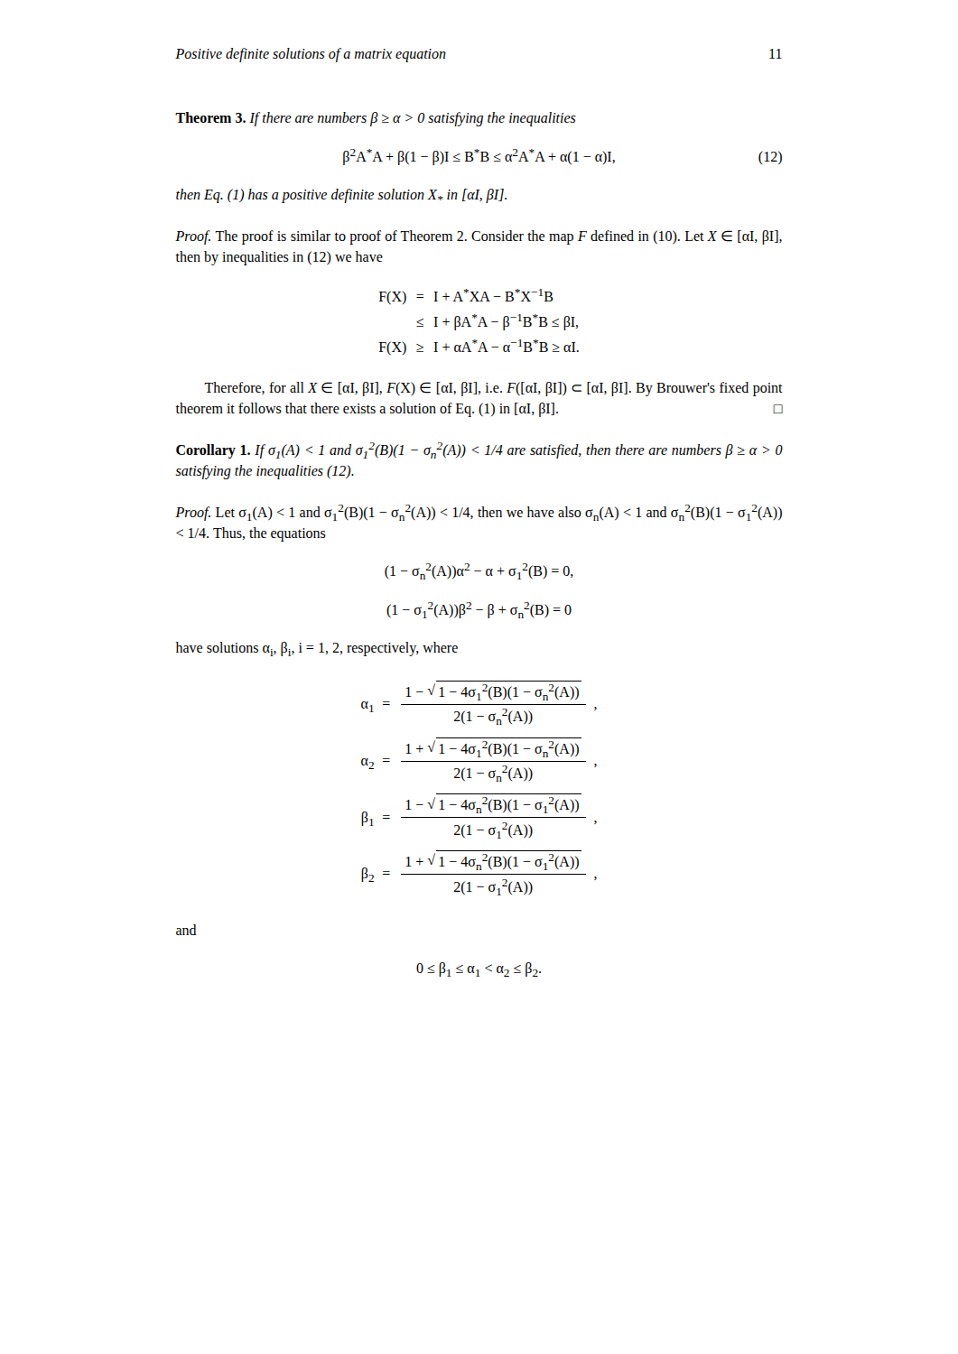Positive definite solutions of a matrix equation 11
Theorem 3. If there are numbers β ≥ α > 0 satisfying the inequalities
β2A*A + β(1 − β)I ≤ B*B ≤ α2A*A + α(1 − α)I, (12)
then Eq. (1) has a positive definite solution X* in [αI, βI].
Proof. The proof is similar to proof of Theorem 2. Consider the map F defined in (10). Let X ∈ [αI, βI], then by inequalities in (12) we have
| F(X) | = | I + A * XA − B * X −1 B |
| | ≤ | I + βA * A − β −1 B * B ≤ βI, |
| F(X) | ≥ | I + αA * A − α −1 B * B ≥ αI. |
Therefore, for all X ∈ [αI, βI], F(X) ∈ [αI, βI], i.e. F([αI, βI]) ⊂ [αI, βI]. By Brouwer's fixed point theorem it follows that there exists a solution of Eq. (1) in [αI, βI]. □
Corollary 1. If σ1(A) < 1 and σ12(B)(1 − σn2(A)) < 1/4 are satisfied, then there are numbers β ≥ α > 0 satisfying the inequalities (12).
Proof. Let σ1(A) < 1 and σ12(B)(1 − σn2(A)) < 1/4, then we have also σn(A) < 1 and σn2(B)(1 − σ12(A)) < 1/4. Thus, the equations
(1 − σn2(A))α2 − α + σ12(B) = 0,
(1 − σ12(A))β2 − β + σn2(B) = 0
have solutions αi, βi, i = 1, 2, respectively, where
| α 1 | = | 1 − 1 − 4σ 1 2 (B)(1 − σ n 2 (A)) 2(1 − σ n 2 (A)) | , |
| α 2 | = | 1 + 1 − 4σ 1 2 (B)(1 − σ n 2 (A)) 2(1 − σ n 2 (A)) | , |
| β 1 | = | 1 − 1 − 4σ n 2 (B)(1 − σ 1 2 (A)) 2(1 − σ 1 2 (A)) | , |
| β 2 | = | 1 + 1 − 4σ n 2 (B)(1 − σ 1 2 (A)) 2(1 − σ 1 2 (A)) | , |
and
0 ≤ β1 ≤ α1 < α2 ≤ β2.